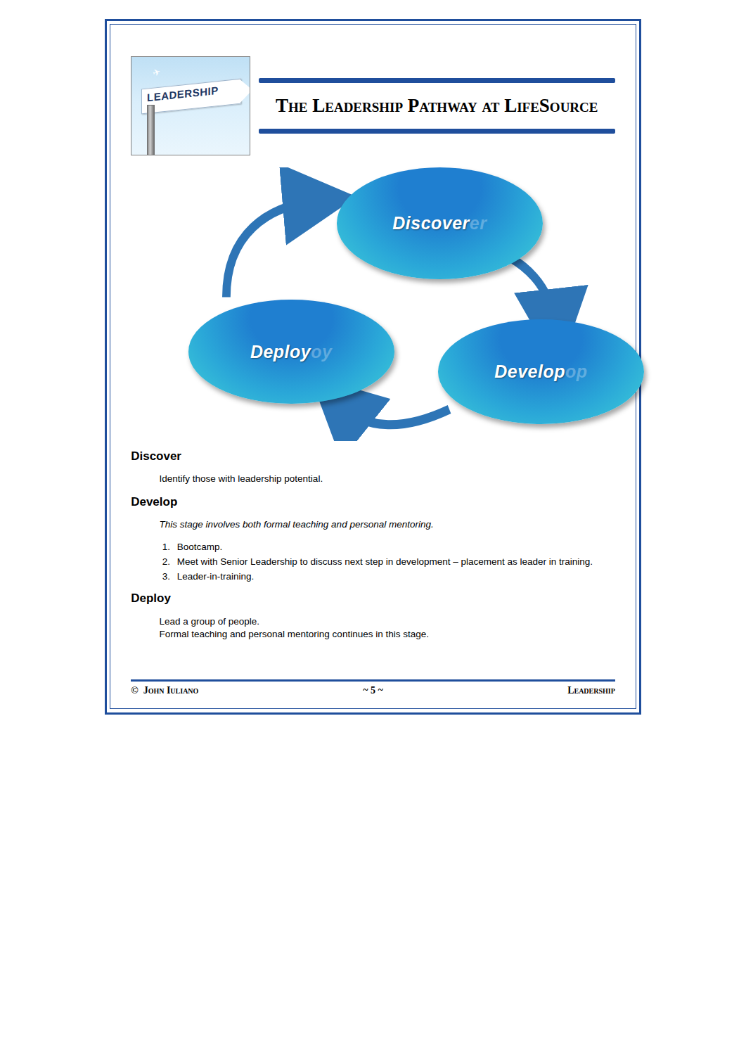LEADERSHIP
The Leadership Pathway at LifeSource
Discoverer
Developop
Deployoy
Discover
Identify those with leadership potential.
Develop
This stage involves both formal teaching and personal mentoring.
Bootcamp.
Meet with Senior Leadership to discuss next step in development – placement as leader in training.
Leader-in-training.
Deploy
Lead a group of people.
Formal teaching and personal mentoring continues in this stage.
© John Iuliano
~ 5 ~
Leadership